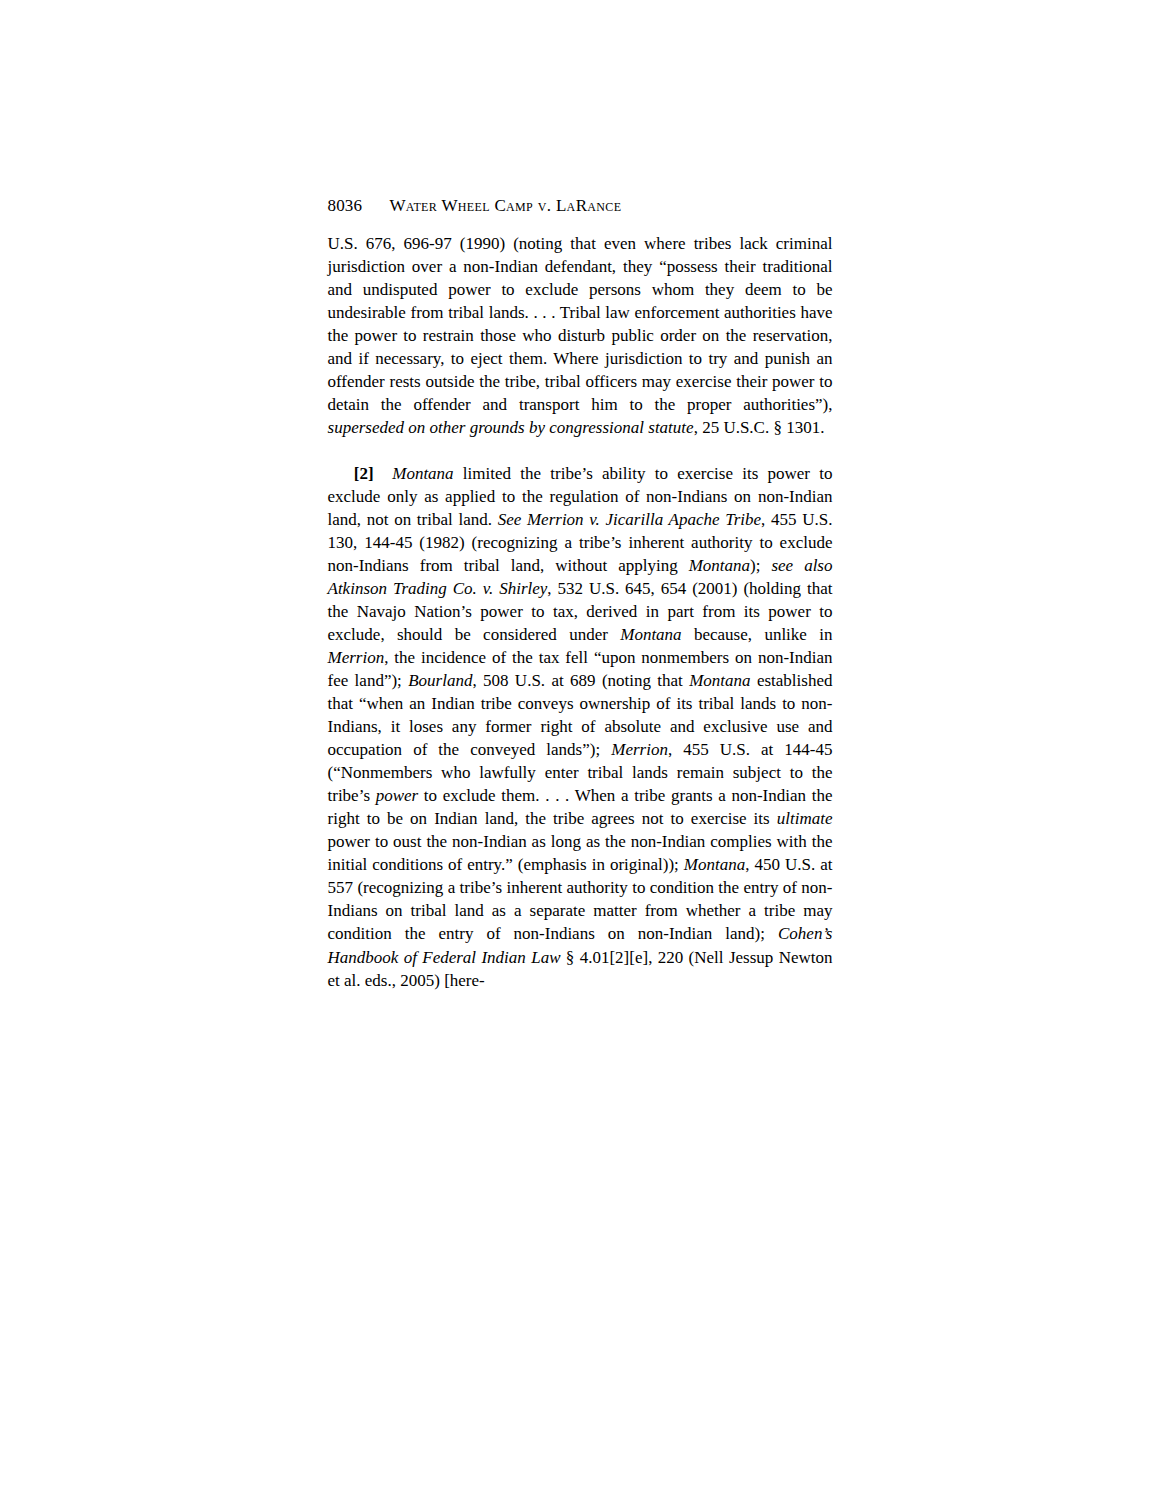8036 Water Wheel Camp v. LaRance
U.S. 676, 696-97 (1990) (noting that even where tribes lack criminal jurisdiction over a non-Indian defendant, they “possess their traditional and undisputed power to exclude persons whom they deem to be undesirable from tribal lands. . . . Tribal law enforcement authorities have the power to restrain those who disturb public order on the reservation, and if necessary, to eject them. Where jurisdiction to try and punish an offender rests outside the tribe, tribal officers may exercise their power to detain the offender and transport him to the proper authorities”), superseded on other grounds by congressional statute, 25 U.S.C. § 1301.
[2] Montana limited the tribe’s ability to exercise its power to exclude only as applied to the regulation of non-Indians on non-Indian land, not on tribal land. See Merrion v. Jicarilla Apache Tribe, 455 U.S. 130, 144-45 (1982) (recognizing a tribe’s inherent authority to exclude non-Indians from tribal land, without applying Montana); see also Atkinson Trading Co. v. Shirley, 532 U.S. 645, 654 (2001) (holding that the Navajo Nation’s power to tax, derived in part from its power to exclude, should be considered under Montana because, unlike in Merrion, the incidence of the tax fell “upon nonmembers on non-Indian fee land”); Bourland, 508 U.S. at 689 (noting that Montana established that “when an Indian tribe conveys ownership of its tribal lands to non-Indians, it loses any former right of absolute and exclusive use and occupation of the conveyed lands”); Merrion, 455 U.S. at 144-45 (“Nonmembers who lawfully enter tribal lands remain subject to the tribe’s power to exclude them. . . . When a tribe grants a non-Indian the right to be on Indian land, the tribe agrees not to exercise its ultimate power to oust the non-Indian as long as the non-Indian complies with the initial conditions of entry.” (emphasis in original)); Montana, 450 U.S. at 557 (recognizing a tribe’s inherent authority to condition the entry of non-Indians on tribal land as a separate matter from whether a tribe may condition the entry of non-Indians on non-Indian land); Cohen’s Handbook of Federal Indian Law § 4.01[2][e], 220 (Nell Jessup Newton et al. eds., 2005) [here-